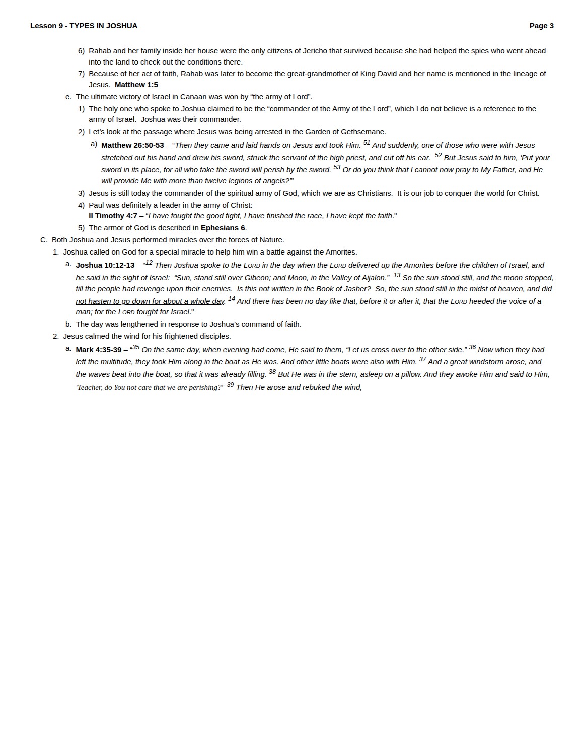Lesson 9 - TYPES IN JOSHUA Page 3
6) Rahab and her family inside her house were the only citizens of Jericho that survived because she had helped the spies who went ahead into the land to check out the conditions there.
7) Because of her act of faith, Rahab was later to become the great-grandmother of King David and her name is mentioned in the lineage of Jesus. Matthew 1:5
e. The ultimate victory of Israel in Canaan was won by “the army of Lord”.
1) The holy one who spoke to Joshua claimed to be the “commander of the Army of the Lord”, which I do not believe is a reference to the army of Israel. Joshua was their commander.
2) Let’s look at the passage where Jesus was being arrested in the Garden of Gethsemane.
a) Matthew 26:50-53 – “Then they came and laid hands on Jesus and took Him. 51 And suddenly, one of those who were with Jesus stretched out his hand and drew his sword, struck the servant of the high priest, and cut off his ear. 52 But Jesus said to him, ‘Put your sword in its place, for all who take the sword will perish by the sword. 53 Or do you think that I cannot now pray to My Father, and He will provide Me with more than twelve legions of angels?’”
3) Jesus is still today the commander of the spiritual army of God, which we are as Christians. It is our job to conquer the world for Christ.
4) Paul was definitely a leader in the army of Christ:
II Timothy 4:7 – “I have fought the good fight, I have finished the race, I have kept the faith."
5) The armor of God is described in Ephesians 6.
C. Both Joshua and Jesus performed miracles over the forces of Nature.
1. Joshua called on God for a special miracle to help him win a battle against the Amorites.
a. Joshua 10:12-13 – “12 Then Joshua spoke to the Lord in the day when the Lord delivered up the Amorites before the children of Israel, and he said in the sight of Israel: “Sun, stand still over Gibeon; and Moon, in the Valley of Aijalon.” 13 So the sun stood still, and the moon stopped, till the people had revenge upon their enemies. Is this not written in the Book of Jasher? So, the sun stood still in the midst of heaven, and did not hasten to go down for about a whole day. 14 And there has been no day like that, before it or after it, that the Lord heeded the voice of a man; for the Lord fought for Israel."
b. The day was lengthened in response to Joshua’s command of faith.
2. Jesus calmed the wind for his frightened disciples.
a. Mark 4:35-39 – “35 On the same day, when evening had come, He said to them, “Let us cross over to the other side.” 36 Now when they had left the multitude, they took Him along in the boat as He was. And other little boats were also with Him. 37 And a great windstorm arose, and the waves beat into the boat, so that it was already filling. 38 But He was in the stern, asleep on a pillow. And they awoke Him and said to Him, ‘Teacher, do You not care that we are perishing?’ 39 Then He arose and rebuked the wind,